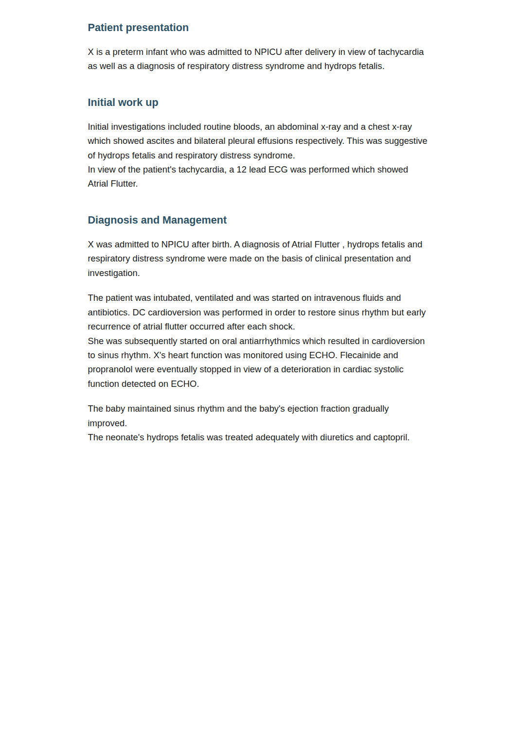Patient presentation
X is a preterm infant who was admitted to NPICU after delivery in view of tachycardia as well as a diagnosis of respiratory distress syndrome and hydrops fetalis.
Initial work up
Initial investigations included routine bloods, an abdominal x-ray and a chest x-ray which showed ascites and bilateral pleural effusions respectively. This was suggestive of hydrops fetalis and respiratory distress syndrome.
In view of the patient's tachycardia, a 12 lead ECG was performed which showed Atrial Flutter.
Diagnosis and Management
X was admitted to NPICU after birth. A diagnosis of Atrial Flutter , hydrops fetalis and respiratory distress syndrome were made on the basis of clinical presentation and investigation.
The patient was intubated, ventilated and was started on intravenous fluids and antibiotics. DC cardioversion was performed in order to restore sinus rhythm but early recurrence of atrial flutter occurred after each shock.
She was subsequently started on oral antiarrhythmics which resulted in cardioversion to sinus rhythm. X's heart function was monitored using ECHO. Flecainide and propranolol were eventually stopped in view of a deterioration in cardiac systolic function detected on ECHO.
The baby maintained sinus rhythm and the baby's ejection fraction gradually improved.
The neonate's hydrops fetalis was treated adequately with diuretics and captopril.